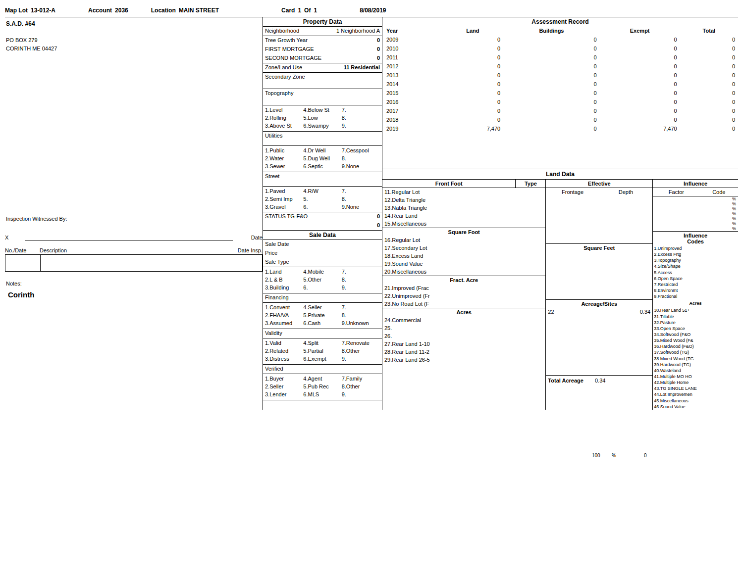Map Lot 13-012-A Account 2036 Location MAIN STREET Card 1 Of 1 8/08/2019
S.A.D. #64
PO BOX 279
CORINTH ME 04427
Inspection Witnessed By:
X
Date
No./Date
Description
Date Insp.
Notes:
Corinth
Property Data
Neighborhood 1 Neighborhood A
Tree Growth Year 0
FIRST MORTGAGE 0
SECOND MORTGAGE 0
Zone/Land Use 11 Residential
Secondary Zone
Topography
1.Level
4.Below St
7.
2.Rolling
5.Low
8.
3.Above St
6.Swampy
9.
Utilities
1.Public
4.Dr Well
7.Cesspool
2.Water
5.Dug Well
8.
3.Sewer
6.Septic
9.None
Street
1.Paved
4.R/W
7.
2.Semi Imp
5.
8.
3.Gravel
6.
9.None
STATUS TG-F&O 0
0
Sale Data
Sale Date
Price
Sale Type
1.Land
4.Mobile
7.
2.L & B
5.Other
8.
3.Building
6.
9.
Financing
1.Convent
4.Seller
7.
2.FHA/VA
5.Private
8.
3.Assumed
6.Cash
9.Unknown
Validity
1.Valid
4.Split
7.Renovate
2.Related
5.Partial
8.Other
3.Distress
6.Exempt
9.
Verified
1.Buyer
4.Agent
7.Family
2.Seller
5.Pub Rec
8.Other
3.Lender
6.MLS
9.
Assessment Record
| Year | Land | Buildings | Exempt | Total |
| --- | --- | --- | --- | --- |
| 2009 | 0 | 0 | 0 | 0 |
| 2010 | 0 | 0 | 0 | 0 |
| 2011 | 0 | 0 | 0 | 0 |
| 2012 | 0 | 0 | 0 | 0 |
| 2013 | 0 | 0 | 0 | 0 |
| 2014 | 0 | 0 | 0 | 0 |
| 2015 | 0 | 0 | 0 | 0 |
| 2016 | 0 | 0 | 0 | 0 |
| 2017 | 0 | 0 | 0 | 0 |
| 2018 | 0 | 0 | 0 | 0 |
| 2019 | 7,470 | 0 | 7,470 | 0 |
Land Data
Front Foot
Type
11.Regular Lot
12.Delta Triangle
13.Nabla Triangle
14.Rear Land
15.Miscellaneous
Square Foot
16.Regular Lot
17.Secondary Lot
18.Excess Land
19.Sound Value
20.Miscellaneous
Fract. Acre
21.Improved (Frac
22.Unimproved (Fr
23.No Road Lot (F
Acres
24.Commercial
25.
26.
27.Rear Land 1-10
28.Rear Land 11-2
29.Rear Land 26-5
Effective
Frontage
Depth
Square Feet
Acreage/Sites
22
0.34
Total Acreage 0.34
Influence
Factor
Code
%
%
%
%
%
%
%
Influence
Codes
1.Unimproved
2.Excess Frtg
3.Topography
4.Size/Shape
5.Access
6.Open Space
7.Restricted
8.Environmt
9.Fractional
Acres
30.Rear Land 51+
31.Tillable
32.Pasture
33.Open Space
34.Softwood (F&O
35.Mixed Wood (F&
36.Hardwood (F&O)
37.Softwood (TG)
38.Mixed Wood (TG
39.Hardwood (TG)
40.Wasteland
41.Multiple MO HO
42.Multiple Home
43.TG SINGLE LANE
44.Lot Improvemen
45.Miscellaneous
46.Sound Value
100
%
0